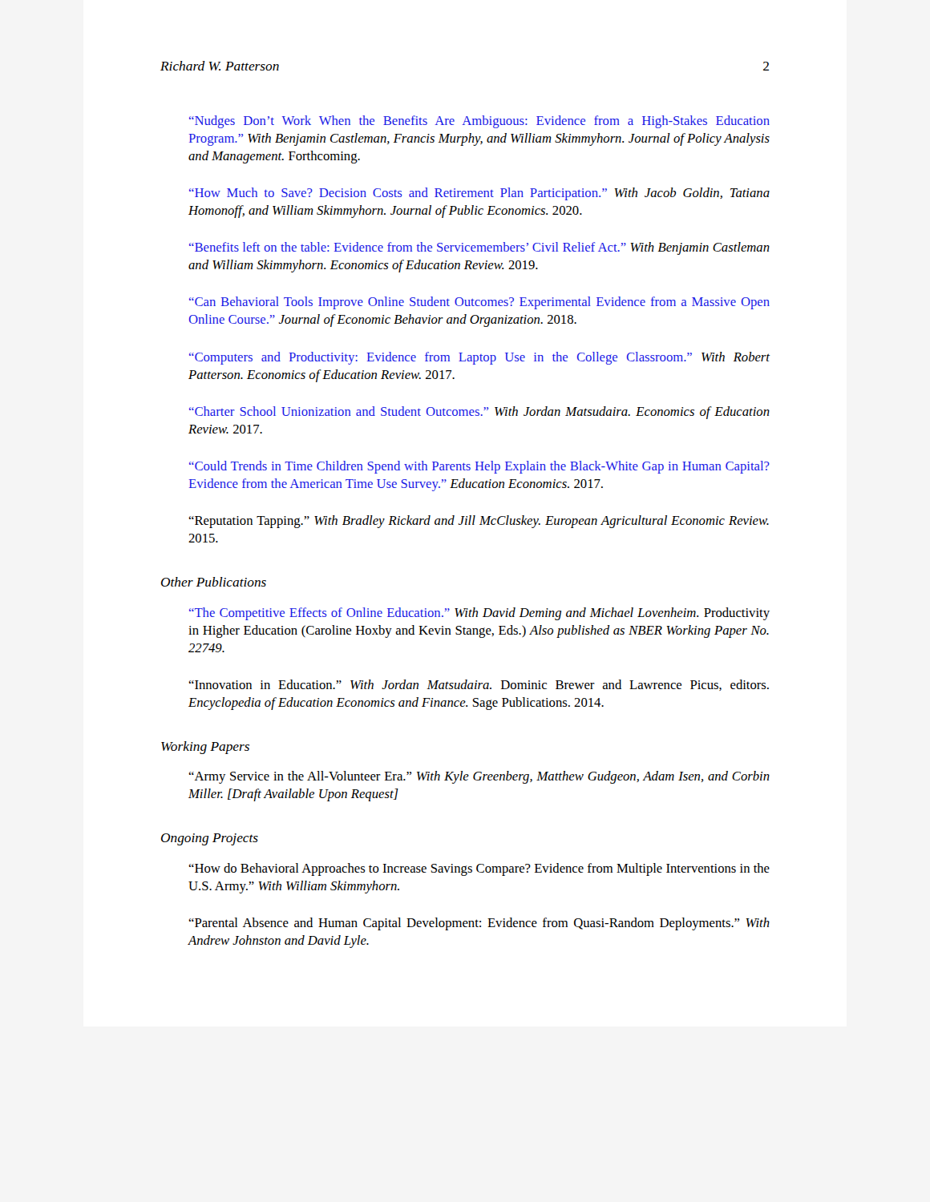Richard W. Patterson 2
“Nudges Don’t Work When the Benefits Are Ambiguous: Evidence from a High-Stakes Education Program.” With Benjamin Castleman, Francis Murphy, and William Skimmyhorn. Journal of Policy Analysis and Management. Forthcoming.
“How Much to Save? Decision Costs and Retirement Plan Participation.” With Jacob Goldin, Tatiana Homonoff, and William Skimmyhorn. Journal of Public Economics. 2020.
“Benefits left on the table: Evidence from the Servicemembers’ Civil Relief Act.” With Benjamin Castleman and William Skimmyhorn. Economics of Education Review. 2019.
“Can Behavioral Tools Improve Online Student Outcomes? Experimental Evidence from a Massive Open Online Course.” Journal of Economic Behavior and Organization. 2018.
“Computers and Productivity: Evidence from Laptop Use in the College Classroom.” With Robert Patterson. Economics of Education Review. 2017.
“Charter School Unionization and Student Outcomes.” With Jordan Matsudaira. Economics of Education Review. 2017.
“Could Trends in Time Children Spend with Parents Help Explain the Black-White Gap in Human Capital? Evidence from the American Time Use Survey.” Education Economics. 2017.
“Reputation Tapping.” With Bradley Rickard and Jill McCluskey. European Agricultural Economic Review. 2015.
Other Publications
“The Competitive Effects of Online Education.” With David Deming and Michael Lovenheim. Productivity in Higher Education (Caroline Hoxby and Kevin Stange, Eds.) Also published as NBER Working Paper No. 22749.
“Innovation in Education.” With Jordan Matsudaira. Dominic Brewer and Lawrence Picus, editors. Encyclopedia of Education Economics and Finance. Sage Publications. 2014.
Working Papers
“Army Service in the All-Volunteer Era.” With Kyle Greenberg, Matthew Gudgeon, Adam Isen, and Corbin Miller. [Draft Available Upon Request]
Ongoing Projects
“How do Behavioral Approaches to Increase Savings Compare? Evidence from Multiple Interventions in the U.S. Army.” With William Skimmyhorn.
“Parental Absence and Human Capital Development: Evidence from Quasi-Random Deployments.” With Andrew Johnston and David Lyle.